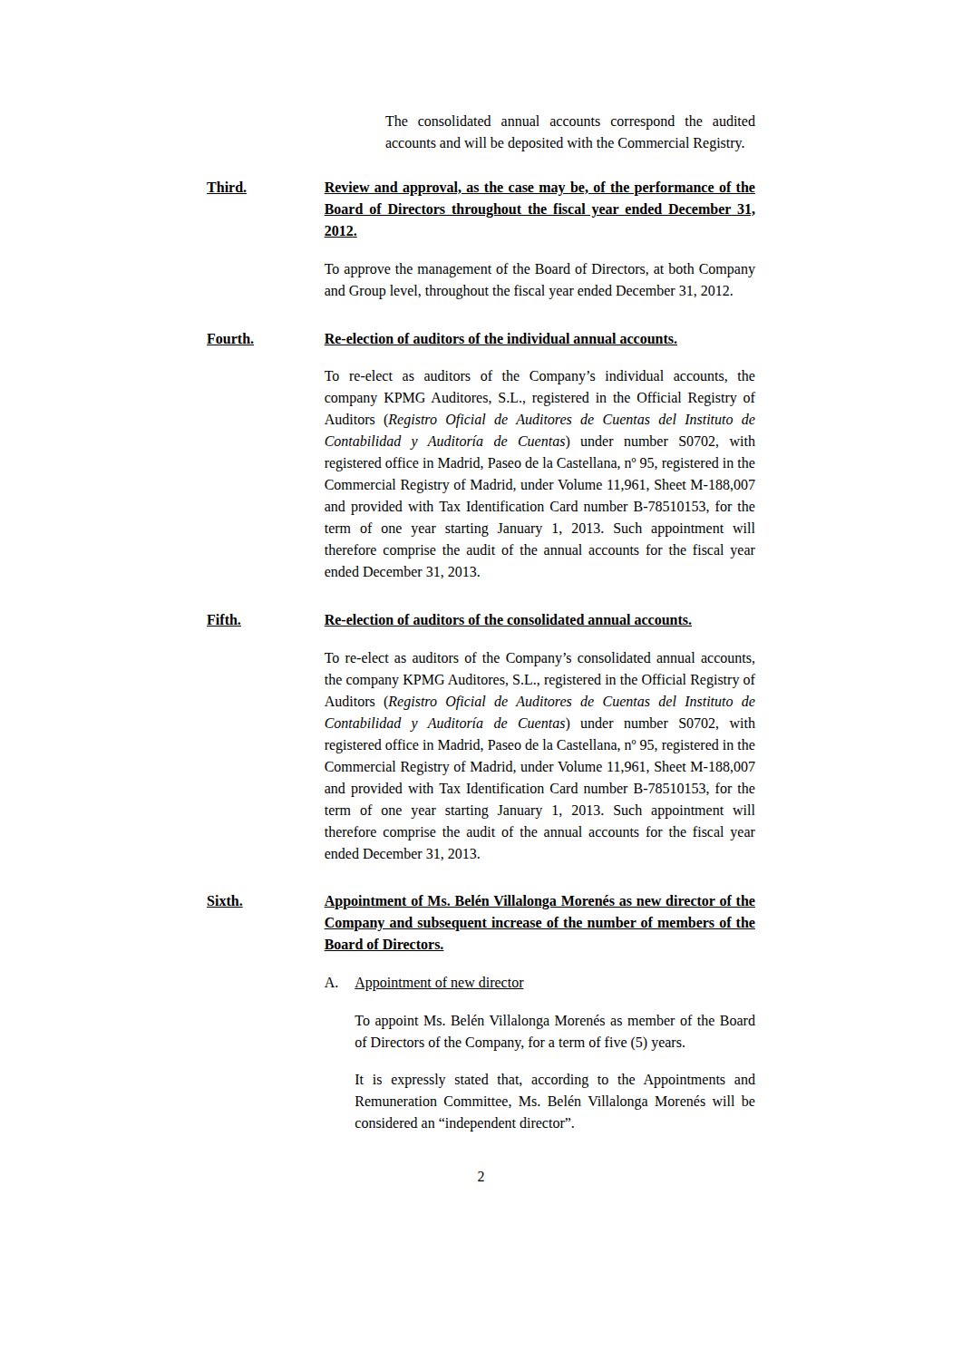The consolidated annual accounts correspond the audited accounts and will be deposited with the Commercial Registry.
Third.
Review and approval, as the case may be, of the performance of the Board of Directors throughout the fiscal year ended December 31, 2012.
To approve the management of the Board of Directors, at both Company and Group level, throughout the fiscal year ended December 31, 2012.
Fourth.
Re-election of auditors of the individual annual accounts.
To re-elect as auditors of the Company’s individual accounts, the company KPMG Auditores, S.L., registered in the Official Registry of Auditors (Registro Oficial de Auditores de Cuentas del Instituto de Contabilidad y Auditoría de Cuentas) under number S0702, with registered office in Madrid, Paseo de la Castellana, nº 95, registered in the Commercial Registry of Madrid, under Volume 11,961, Sheet M-188,007 and provided with Tax Identification Card number B-78510153, for the term of one year starting January 1, 2013. Such appointment will therefore comprise the audit of the annual accounts for the fiscal year ended December 31, 2013.
Fifth.
Re-election of auditors of the consolidated annual accounts.
To re-elect as auditors of the Company’s consolidated annual accounts, the company KPMG Auditores, S.L., registered in the Official Registry of Auditors (Registro Oficial de Auditores de Cuentas del Instituto de Contabilidad y Auditoría de Cuentas) under number S0702, with registered office in Madrid, Paseo de la Castellana, nº 95, registered in the Commercial Registry of Madrid, under Volume 11,961, Sheet M-188,007 and provided with Tax Identification Card number B-78510153, for the term of one year starting January 1, 2013. Such appointment will therefore comprise the audit of the annual accounts for the fiscal year ended December 31, 2013.
Sixth.
Appointment of Ms. Belén Villalonga Morenés as new director of the Company and subsequent increase of the number of members of the Board of Directors.
A.
Appointment of new director
To appoint Ms. Belén Villalonga Morenés as member of the Board of Directors of the Company, for a term of five (5) years.
It is expressly stated that, according to the Appointments and Remuneration Committee, Ms. Belén Villalonga Morenés will be considered an “independent director”.
2